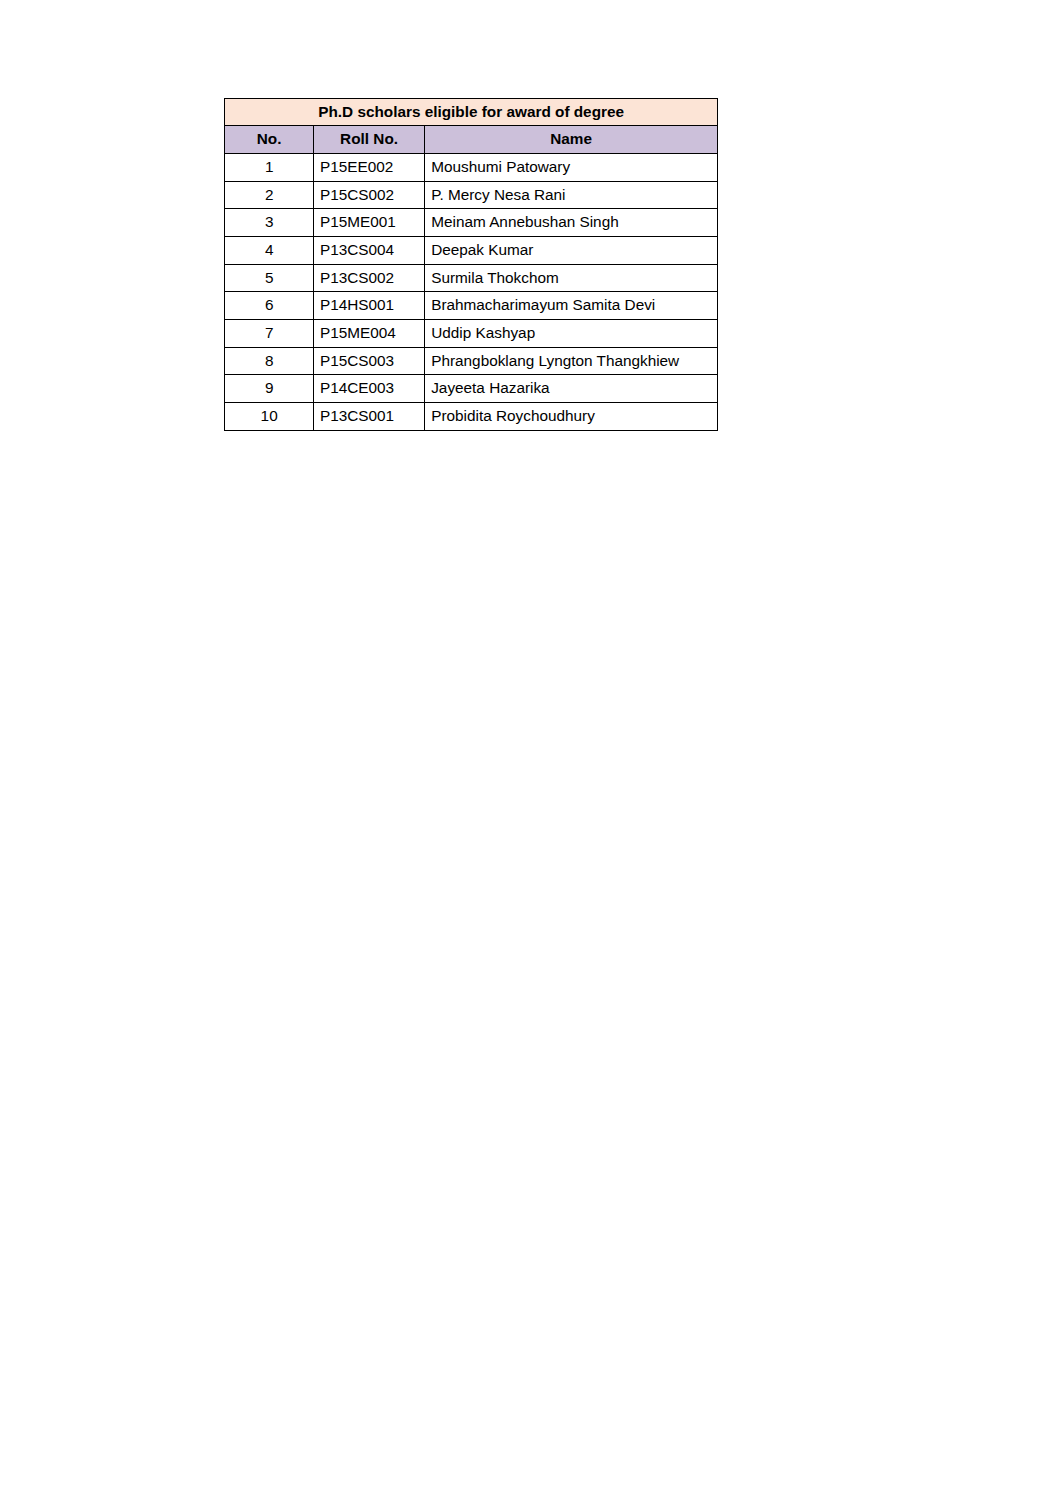Ph.D scholars eligible for award of degree
| No. | Roll No. | Name |
| --- | --- | --- |
| 1 | P15EE002 | Moushumi Patowary |
| 2 | P15CS002 | P. Mercy Nesa Rani |
| 3 | P15ME001 | Meinam Annebushan Singh |
| 4 | P13CS004 | Deepak Kumar |
| 5 | P13CS002 | Surmila Thokchom |
| 6 | P14HS001 | Brahmacharimayum Samita Devi |
| 7 | P15ME004 | Uddip Kashyap |
| 8 | P15CS003 | Phrangboklang Lyngton Thangkhiew |
| 9 | P14CE003 | Jayeeta Hazarika |
| 10 | P13CS001 | Probidita Roychoudhury |